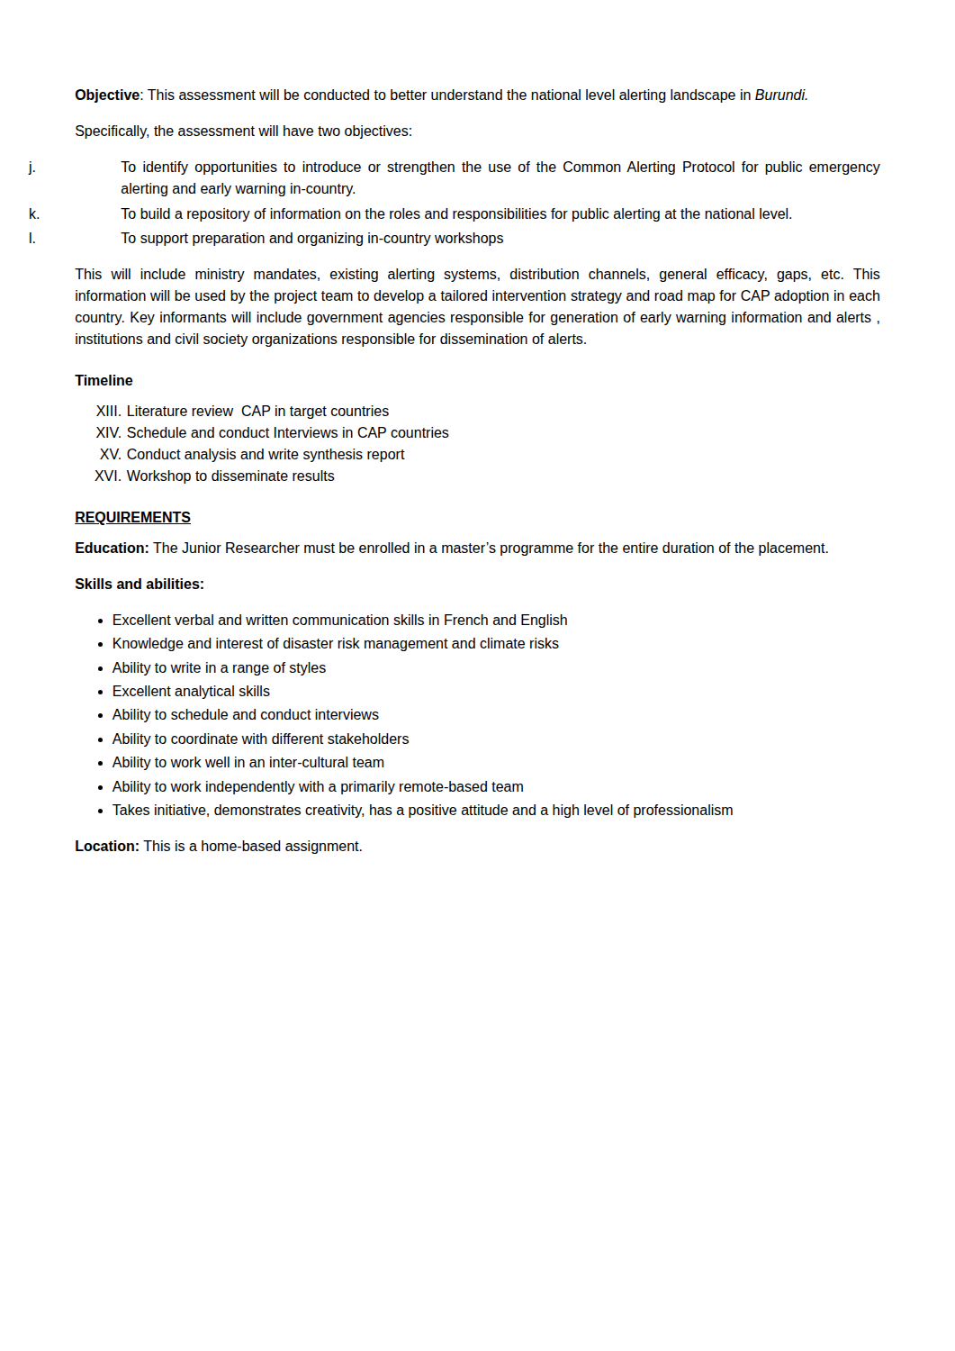Objective: This assessment will be conducted to better understand the national level alerting landscape in Burundi.
Specifically, the assessment will have two objectives:
j. To identify opportunities to introduce or strengthen the use of the Common Alerting Protocol for public emergency alerting and early warning in-country.
k. To build a repository of information on the roles and responsibilities for public alerting at the national level.
l. To support preparation and organizing in-country workshops
This will include ministry mandates, existing alerting systems, distribution channels, general efficacy, gaps, etc. This information will be used by the project team to develop a tailored intervention strategy and road map for CAP adoption in each country. Key informants will include government agencies responsible for generation of early warning information and alerts , institutions and civil society organizations responsible for dissemination of alerts.
Timeline
XIII. Literature review CAP in target countries
XIV. Schedule and conduct Interviews in CAP countries
XV. Conduct analysis and write synthesis report
XVI. Workshop to disseminate results
REQUIREMENTS
Education: The Junior Researcher must be enrolled in a master’s programme for the entire duration of the placement.
Skills and abilities:
Excellent verbal and written communication skills in French and English
Knowledge and interest of disaster risk management and climate risks
Ability to write in a range of styles
Excellent analytical skills
Ability to schedule and conduct interviews
Ability to coordinate with different stakeholders
Ability to work well in an inter-cultural team
Ability to work independently with a primarily remote-based team
Takes initiative, demonstrates creativity, has a positive attitude and a high level of professionalism
Location: This is a home-based assignment.